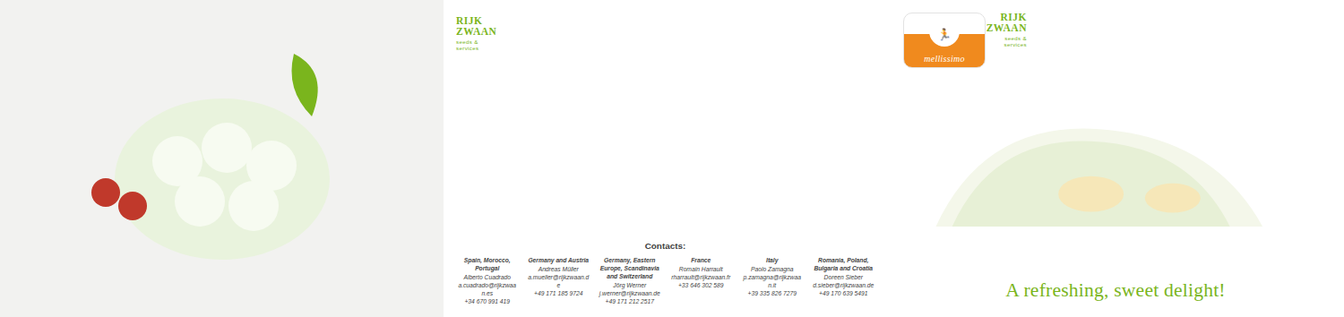RIJK ZWAAN
seeds & services
Contacts:
Spain, Morocco, Portugal Alberto Cuadrado a.cuadrado@rijkzwaan.es +34 670 991 419 Germany and Austria Andreas Müller a.mueller@rijkzwaan.de +49 171 185 9724 Germany, Eastern Europe, Scandinavia and Switzerland Jörg Werner j.werner@rijkzwaan.de +49 171 212 2517 France Romain Harrault rharrault@rijkzwaan.fr +33 646 302 589 Italy Paolo Zamagna p.zamagna@rijkzwaan.it +39 335 826 7279 Romania, Poland, Bulgaria and Croatia Doreen Sieber d.sieber@rijkzwaan.de +49 170 639 5491
🏃 mellissimo
RIJK ZWAAN
seeds & services
A refreshing, sweet delight!